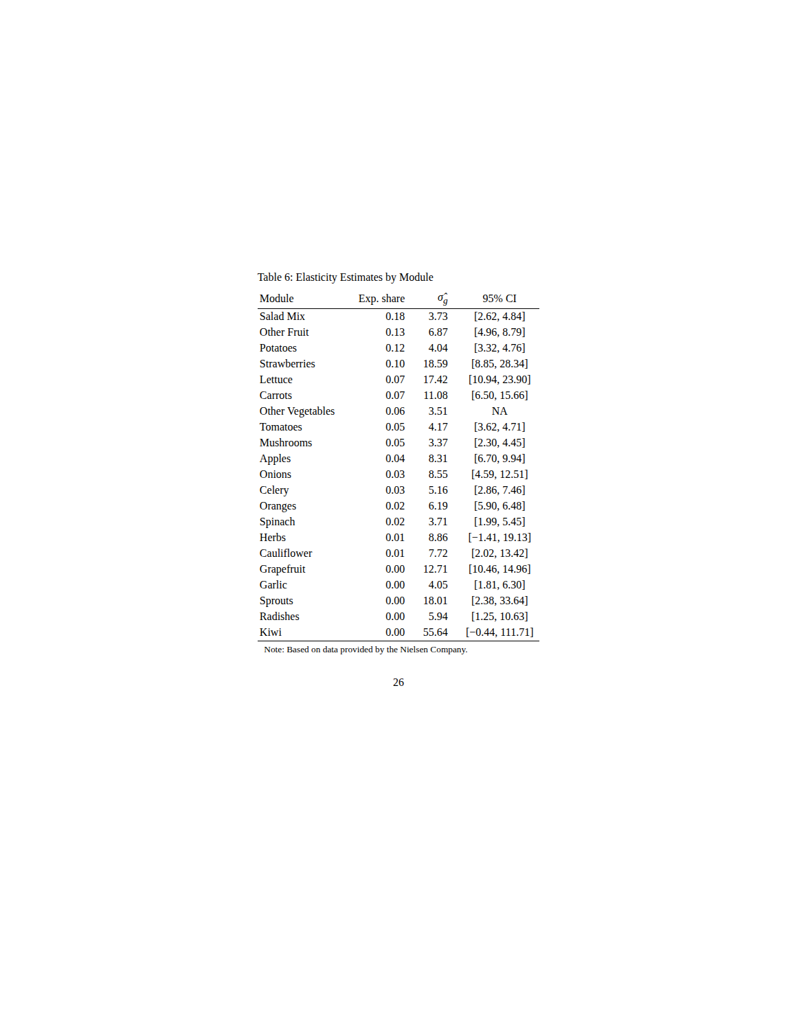Table 6: Elasticity Estimates by Module
| Module | Exp. share | σ̂ g | 95% CI |
| --- | --- | --- | --- |
| Salad Mix | 0.18 | 3.73 | [2.62, 4.84] |
| Other Fruit | 0.13 | 6.87 | [4.96, 8.79] |
| Potatoes | 0.12 | 4.04 | [3.32, 4.76] |
| Strawberries | 0.10 | 18.59 | [8.85, 28.34] |
| Lettuce | 0.07 | 17.42 | [10.94, 23.90] |
| Carrots | 0.07 | 11.08 | [6.50, 15.66] |
| Other Vegetables | 0.06 | 3.51 | NA |
| Tomatoes | 0.05 | 4.17 | [3.62, 4.71] |
| Mushrooms | 0.05 | 3.37 | [2.30, 4.45] |
| Apples | 0.04 | 8.31 | [6.70, 9.94] |
| Onions | 0.03 | 8.55 | [4.59, 12.51] |
| Celery | 0.03 | 5.16 | [2.86, 7.46] |
| Oranges | 0.02 | 6.19 | [5.90, 6.48] |
| Spinach | 0.02 | 3.71 | [1.99, 5.45] |
| Herbs | 0.01 | 8.86 | [−1.41, 19.13] |
| Cauliflower | 0.01 | 7.72 | [2.02, 13.42] |
| Grapefruit | 0.00 | 12.71 | [10.46, 14.96] |
| Garlic | 0.00 | 4.05 | [1.81, 6.30] |
| Sprouts | 0.00 | 18.01 | [2.38, 33.64] |
| Radishes | 0.00 | 5.94 | [1.25, 10.63] |
| Kiwi | 0.00 | 55.64 | [−0.44, 111.71] |
Note: Based on data provided by the Nielsen Company.
26